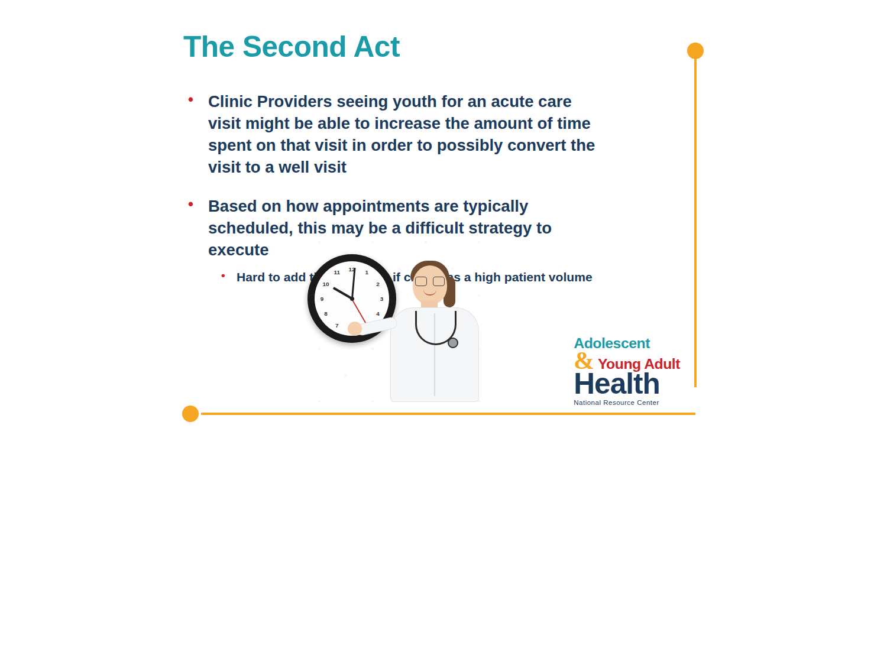The Second Act
Clinic Providers seeing youth for an acute care visit might be able to increase the amount of time spent on that visit in order to possibly convert the visit to a well visit
Based on how appointments are typically scheduled, this may be a difficult strategy to execute
Hard to add time to a visit if clinic has a high patient volume
12 1 2 3 4 5 6 7 8 9 10 11
Adolescent
&Young Adult
Health
National Resource Center